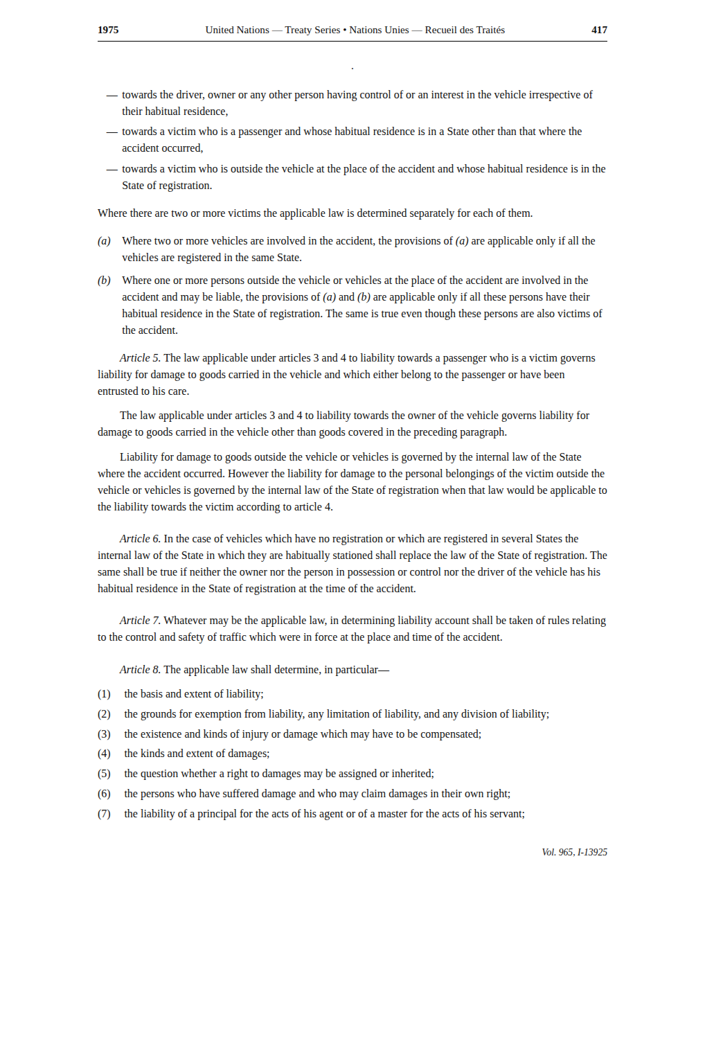1975 United Nations — Treaty Series • Nations Unies — Recueil des Traités 417
·
towards the driver, owner or any other person having control of or an interest in the vehicle irrespective of their habitual residence,
towards a victim who is a passenger and whose habitual residence is in a State other than that where the accident occurred,
towards a victim who is outside the vehicle at the place of the accident and whose habitual residence is in the State of registration.
Where there are two or more victims the applicable law is determined separately for each of them.
Where two or more vehicles are involved in the accident, the provisions of (a) are applicable only if all the vehicles are registered in the same State.
Where one or more persons outside the vehicle or vehicles at the place of the accident are involved in the accident and may be liable, the provisions of (a) and (b) are applicable only if all these persons have their habitual residence in the State of registration. The same is true even though these persons are also victims of the accident.
Article 5. The law applicable under articles 3 and 4 to liability towards a passenger who is a victim governs liability for damage to goods carried in the vehicle and which either belong to the passenger or have been entrusted to his care.
The law applicable under articles 3 and 4 to liability towards the owner of the vehicle governs liability for damage to goods carried in the vehicle other than goods covered in the preceding paragraph.
Liability for damage to goods outside the vehicle or vehicles is governed by the internal law of the State where the accident occurred. However the liability for damage to the personal belongings of the victim outside the vehicle or vehicles is governed by the internal law of the State of registration when that law would be applicable to the liability towards the victim according to article 4.
Article 6. In the case of vehicles which have no registration or which are registered in several States the internal law of the State in which they are habitually stationed shall replace the law of the State of registration. The same shall be true if neither the owner nor the person in possession or control nor the driver of the vehicle has his habitual residence in the State of registration at the time of the accident.
Article 7. Whatever may be the applicable law, in determining liability account shall be taken of rules relating to the control and safety of traffic which were in force at the place and time of the accident.
Article 8. The applicable law shall determine, in particular—
the basis and extent of liability;
the grounds for exemption from liability, any limitation of liability, and any division of liability;
the existence and kinds of injury or damage which may have to be compensated;
the kinds and extent of damages;
the question whether a right to damages may be assigned or inherited;
the persons who have suffered damage and who may claim damages in their own right;
the liability of a principal for the acts of his agent or of a master for the acts of his servant;
Vol. 965, I-13925